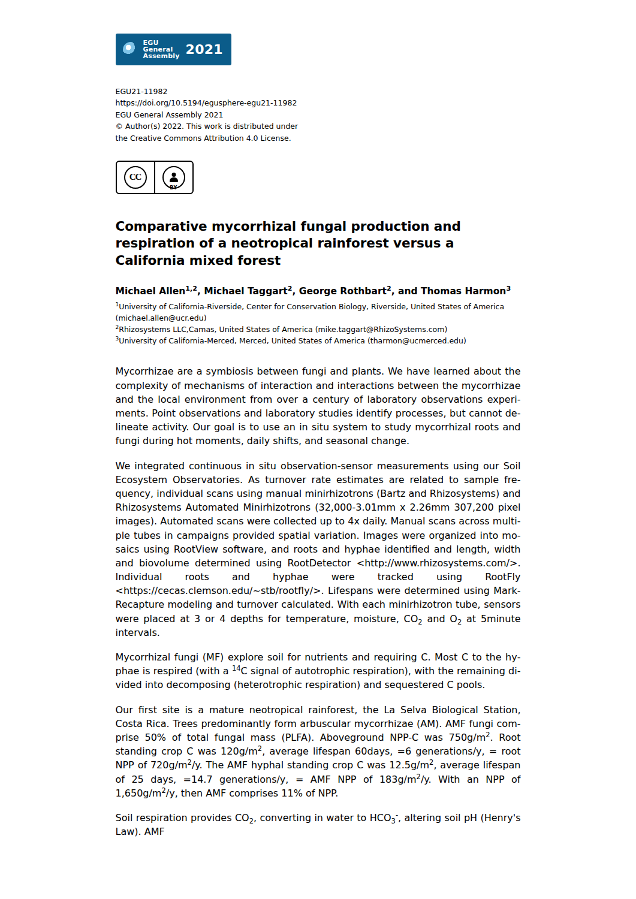EGU General Assembly 2021
EGU21-11982
https://doi.org/10.5194/egusphere-egu21-11982
EGU General Assembly 2021
© Author(s) 2022. This work is distributed under
the Creative Commons Attribution 4.0 License.
CC BY
Comparative mycorrhizal fungal production and respiration of a neotropical rainforest versus a California mixed forest
Michael Allen1,2, Michael Taggart2, George Rothbart2, and Thomas Harmon3
1University of California-Riverside, Center for Conservation Biology, Riverside, United States of America (michael.allen@ucr.edu)
2Rhizosystems LLC,Camas, United States of America (mike.taggart@RhizoSystems.com)
3University of California-Merced, Merced, United States of America (tharmon@ucmerced.edu)
Mycorrhizae are a symbiosis between fungi and plants. We have learned about the complexity of mechanisms of interaction and interactions between the mycorrhizae and the local environment from over a century of laboratory observations experiments. Point observations and laboratory studies identify processes, but cannot delineate activity. Our goal is to use an in situ system to study mycorrhizal roots and fungi during hot moments, daily shifts, and seasonal change.
We integrated continuous in situ observation-sensor measurements using our Soil Ecosystem Observatories. As turnover rate estimates are related to sample frequency, individual scans using manual minirhizotrons (Bartz and Rhizosystems) and Rhizosystems Automated Minirhizotrons (32,000-3.01mm x 2.26mm 307,200 pixel images). Automated scans were collected up to 4x daily. Manual scans across multiple tubes in campaigns provided spatial variation. Images were organized into mosaics using RootView software, and roots and hyphae identified and length, width and biovolume determined using RootDetector <http://www.rhizosystems.com/>. Individual roots and hyphae were tracked using RootFly <https://cecas.clemson.edu/~stb/rootfly/>. Lifespans were determined using Mark-Recapture modeling and turnover calculated. With each minirhizotron tube, sensors were placed at 3 or 4 depths for temperature, moisture, CO2 and O2 at 5minute intervals.
Mycorrhizal fungi (MF) explore soil for nutrients and requiring C. Most C to the hyphae is respired (with a 14C signal of autotrophic respiration), with the remaining divided into decomposing (heterotrophic respiration) and sequestered C pools.
Our first site is a mature neotropical rainforest, the La Selva Biological Station, Costa Rica. Trees predominantly form arbuscular mycorrhizae (AM). AMF fungi comprise 50% of total fungal mass (PLFA). Aboveground NPP-C was 750g/m2. Root standing crop C was 120g/m2, average lifespan 60days, =6 generations/y, = root NPP of 720g/m2/y. The AMF hyphal standing crop C was 12.5g/m2, average lifespan of 25 days, =14.7 generations/y, = AMF NPP of 183g/m2/y. With an NPP of 1,650g/m2/y, then AMF comprises 11% of NPP.
Soil respiration provides CO2, converting in water to HCO3-, altering soil pH (Henry's Law). AMF